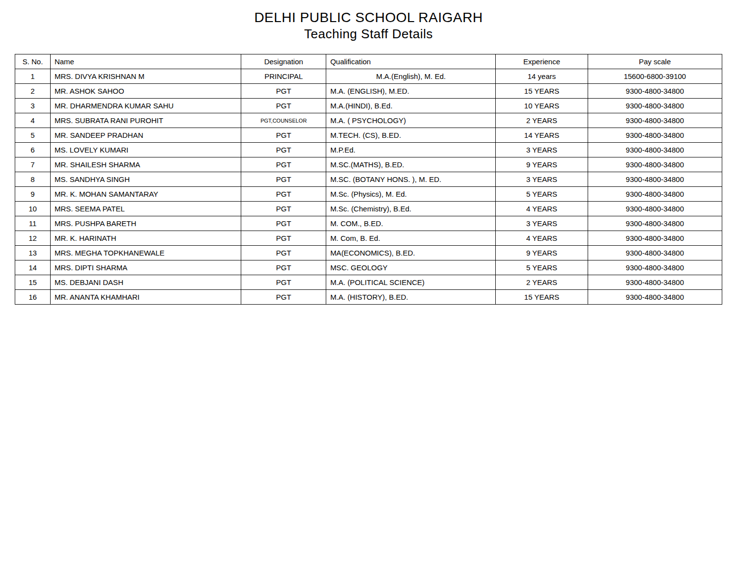DELHI PUBLIC SCHOOL RAIGARH
Teaching Staff Details
| S. No. | Name | Designation | Qualification | Experience | Pay scale |
| --- | --- | --- | --- | --- | --- |
| 1 | MRS. DIVYA KRISHNAN M | PRINCIPAL | M.A.(English), M. Ed. | 14 years | 15600-6800-39100 |
| 2 | MR. ASHOK SAHOO | PGT | M.A. (ENGLISH), M.ED. | 15 YEARS | 9300-4800-34800 |
| 3 | MR. DHARMENDRA KUMAR SAHU | PGT | M.A.(HINDI), B.Ed. | 10 YEARS | 9300-4800-34800 |
| 4 | MRS. SUBRATA RANI PUROHIT | PGT,COUNSELOR | M.A. ( PSYCHOLOGY) | 2 YEARS | 9300-4800-34800 |
| 5 | MR. SANDEEP PRADHAN | PGT | M.TECH. (CS), B.ED. | 14 YEARS | 9300-4800-34800 |
| 6 | MS. LOVELY KUMARI | PGT | M.P.Ed. | 3 YEARS | 9300-4800-34800 |
| 7 | MR. SHAILESH SHARMA | PGT | M.SC.(MATHS), B.ED. | 9 YEARS | 9300-4800-34800 |
| 8 | MS. SANDHYA SINGH | PGT | M.SC. (BOTANY HONS. ), M. ED. | 3 YEARS | 9300-4800-34800 |
| 9 | MR. K. MOHAN SAMANTARAY | PGT | M.Sc. (Physics), M. Ed. | 5 YEARS | 9300-4800-34800 |
| 10 | MRS. SEEMA PATEL | PGT | M.Sc. (Chemistry), B.Ed. | 4 YEARS | 9300-4800-34800 |
| 11 | MRS. PUSHPA BARETH | PGT | M. COM., B.ED. | 3 YEARS | 9300-4800-34800 |
| 12 | MR. K. HARINATH | PGT | M. Com, B. Ed. | 4 YEARS | 9300-4800-34800 |
| 13 | MRS. MEGHA TOPKHANEWALE | PGT | MA(ECONOMICS), B.ED. | 9 YEARS | 9300-4800-34800 |
| 14 | MRS. DIPTI SHARMA | PGT | MSC. GEOLOGY | 5 YEARS | 9300-4800-34800 |
| 15 | MS. DEBJANI DASH | PGT | M.A. (POLITICAL SCIENCE) | 2 YEARS | 9300-4800-34800 |
| 16 | MR. ANANTA KHAMHARI | PGT | M.A. (HISTORY), B.ED. | 15 YEARS | 9300-4800-34800 |